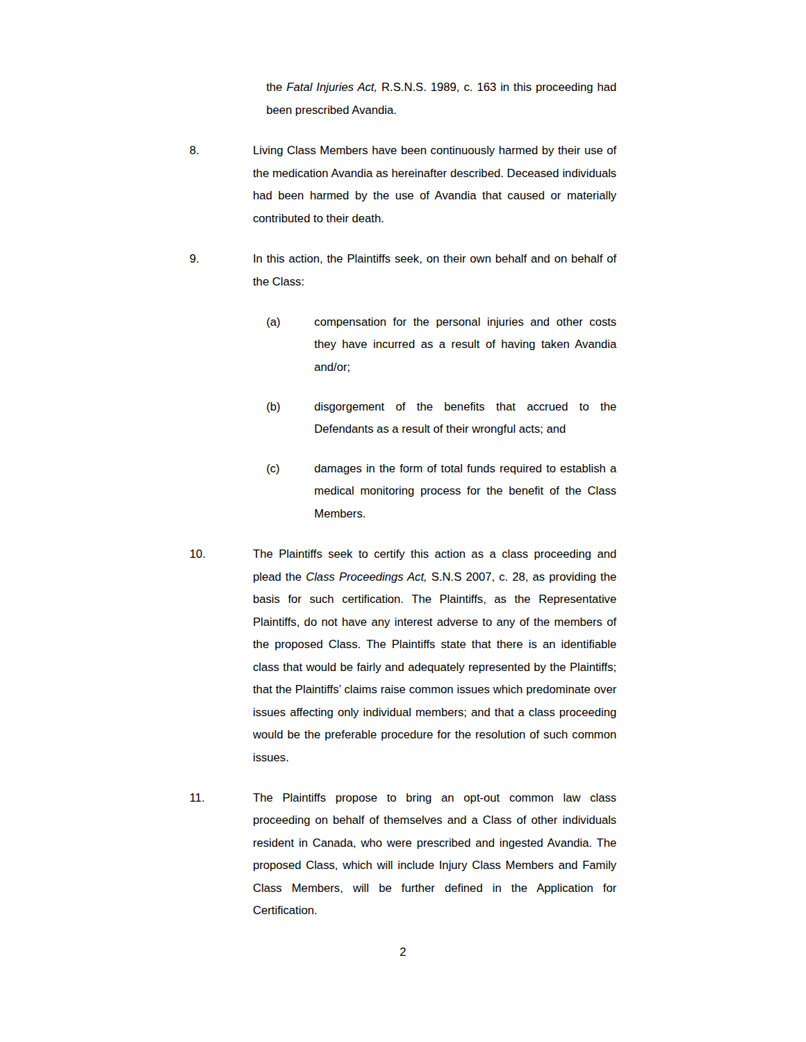the Fatal Injuries Act, R.S.N.S. 1989, c. 163 in this proceeding had been prescribed Avandia.
8.
Living Class Members have been continuously harmed by their use of the medication Avandia as hereinafter described. Deceased individuals had been harmed by the use of Avandia that caused or materially contributed to their death.
9.
In this action, the Plaintiffs seek, on their own behalf and on behalf of the Class:
(a)
compensation for the personal injuries and other costs they have incurred as a result of having taken Avandia and/or;
(b)
disgorgement of the benefits that accrued to the Defendants as a result of their wrongful acts; and
(c)
damages in the form of total funds required to establish a medical monitoring process for the benefit of the Class Members.
10.
The Plaintiffs seek to certify this action as a class proceeding and plead the Class Proceedings Act, S.N.S 2007, c. 28, as providing the basis for such certification. The Plaintiffs, as the Representative Plaintiffs, do not have any interest adverse to any of the members of the proposed Class. The Plaintiffs state that there is an identifiable class that would be fairly and adequately represented by the Plaintiffs; that the Plaintiffs’ claims raise common issues which predominate over issues affecting only individual members; and that a class proceeding would be the preferable procedure for the resolution of such common issues.
11.
The Plaintiffs propose to bring an opt-out common law class proceeding on behalf of themselves and a Class of other individuals resident in Canada, who were prescribed and ingested Avandia. The proposed Class, which will include Injury Class Members and Family Class Members, will be further defined in the Application for Certification.
2